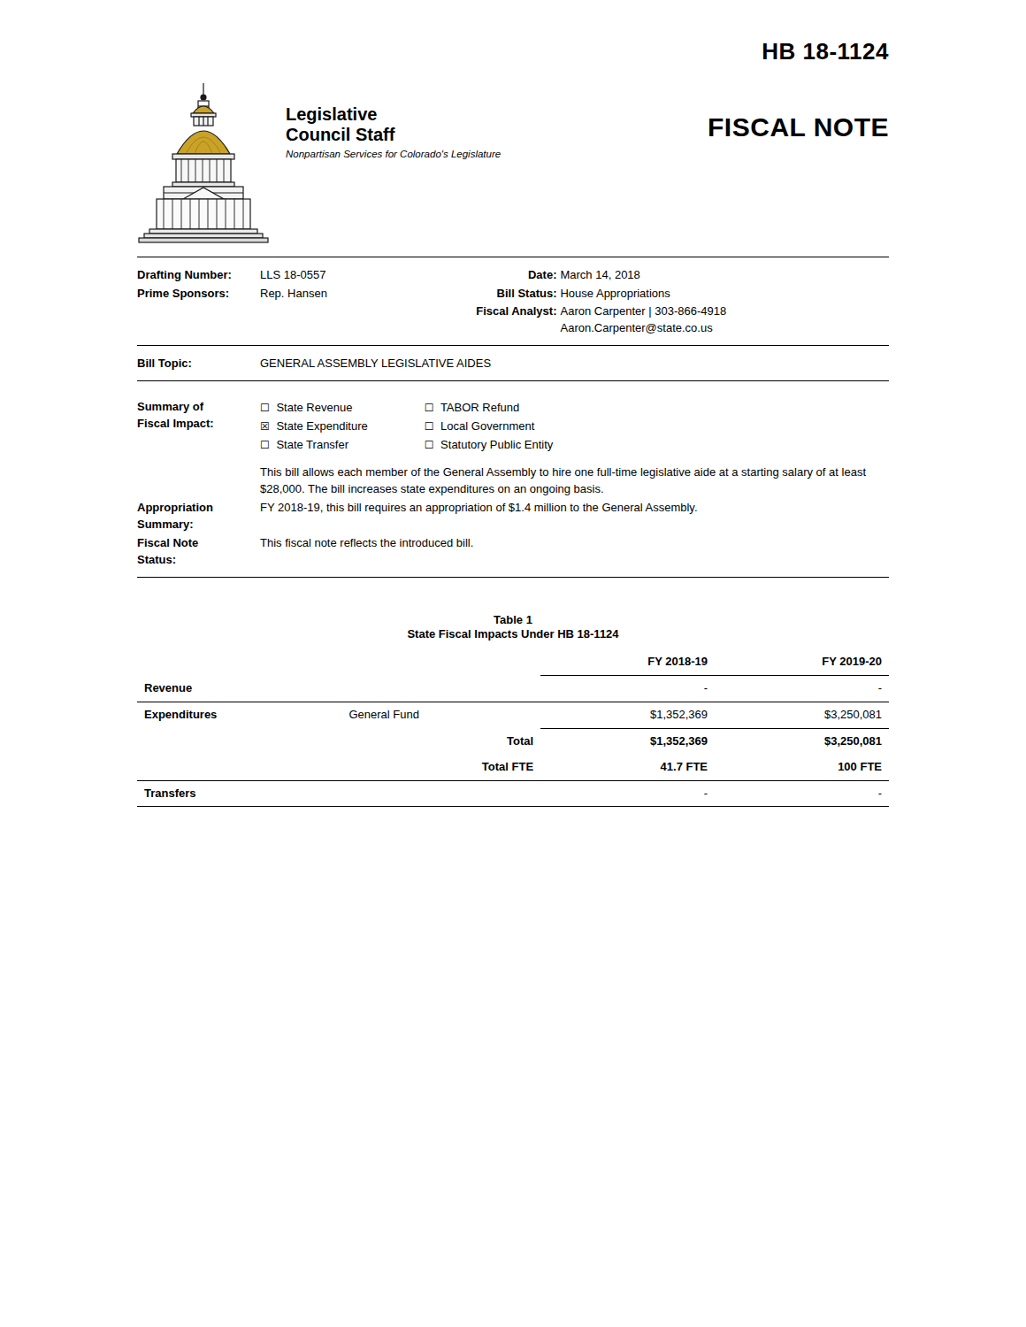HB 18-1124
Legislative
Council Staff
Nonpartisan Services for Colorado's Legislature
FISCAL NOTE
| Drafting Number: | LLS 18-0557 | Date: | March 14, 2018 |
| Prime Sponsors: | Rep. Hansen | Bill Status: | House Appropriations |
| | | Fiscal Analyst: | Aaron Carpenter / 303-866-4918 Aaron.Carpenter@state.co.us |
| Bill Topic: | GENERAL ASSEMBLY LEGISLATIVE AIDES |
| Summary of Fiscal Impact: | / ☐ State Revenue / ☐ TABOR Refund / / ☒ State Expenditure / ☐ Local Government / / ☐ State Transfer / ☐ Statutory Public Entity / This bill allows each member of the General Assembly to hire one full-time legislative aide at a starting salary of at least $28,000. The bill increases state expenditures on an ongoing basis. |
| Appropriation Summary: | FY 2018-19, this bill requires an appropriation of $1.4 million to the General Assembly. |
| Fiscal Note Status: | This fiscal note reflects the introduced bill. |
Table 1
State Fiscal Impacts Under HB 18-1124
| | | FY 2018-19 | FY 2019-20 |
| --- | --- | --- | --- |
| Revenue | | - | - |
| Expenditures | General Fund | $1,352,369 | $3,250,081 |
| | Total | $1,352,369 | $3,250,081 |
| | Total FTE | 41.7 FTE | 100 FTE |
| Transfers | | - | - |